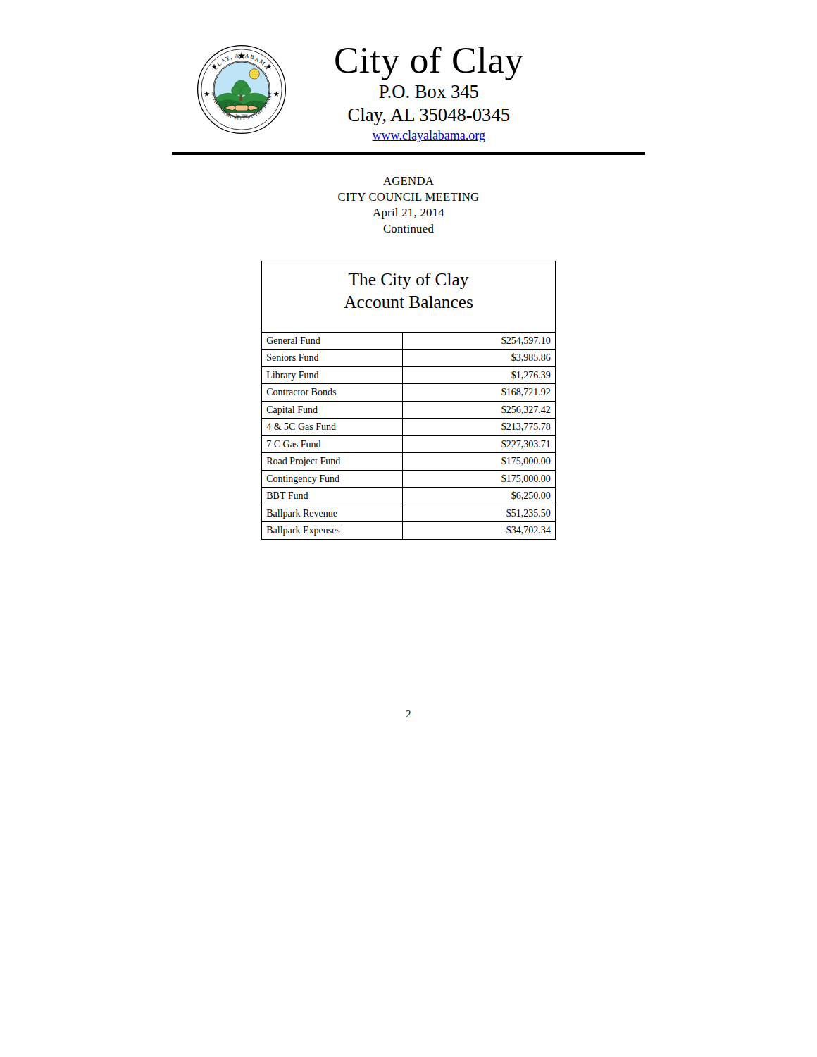CLAY, ALABAMA WITH COMMUNITY AT THE HEART Inc. 2000
City of Clay
P.O. Box 345
Clay, AL 35048-0345
www.clayalabama.org
AGENDA
CITY COUNCIL MEETING
April 21, 2014
Continued
| The City of Clay Account Balances |
| General Fund | $254,597.10 |
| Seniors Fund | $3,985.86 |
| Library Fund | $1,276.39 |
| Contractor Bonds | $168,721.92 |
| Capital Fund | $256,327.42 |
| 4 & 5C Gas Fund | $213,775.78 |
| 7 C Gas Fund | $227,303.71 |
| Road Project Fund | $175,000.00 |
| Contingency Fund | $175,000.00 |
| BBT Fund | $6,250.00 |
| Ballpark Revenue | $51,235.50 |
| Ballpark Expenses | -$34,702.34 |
2